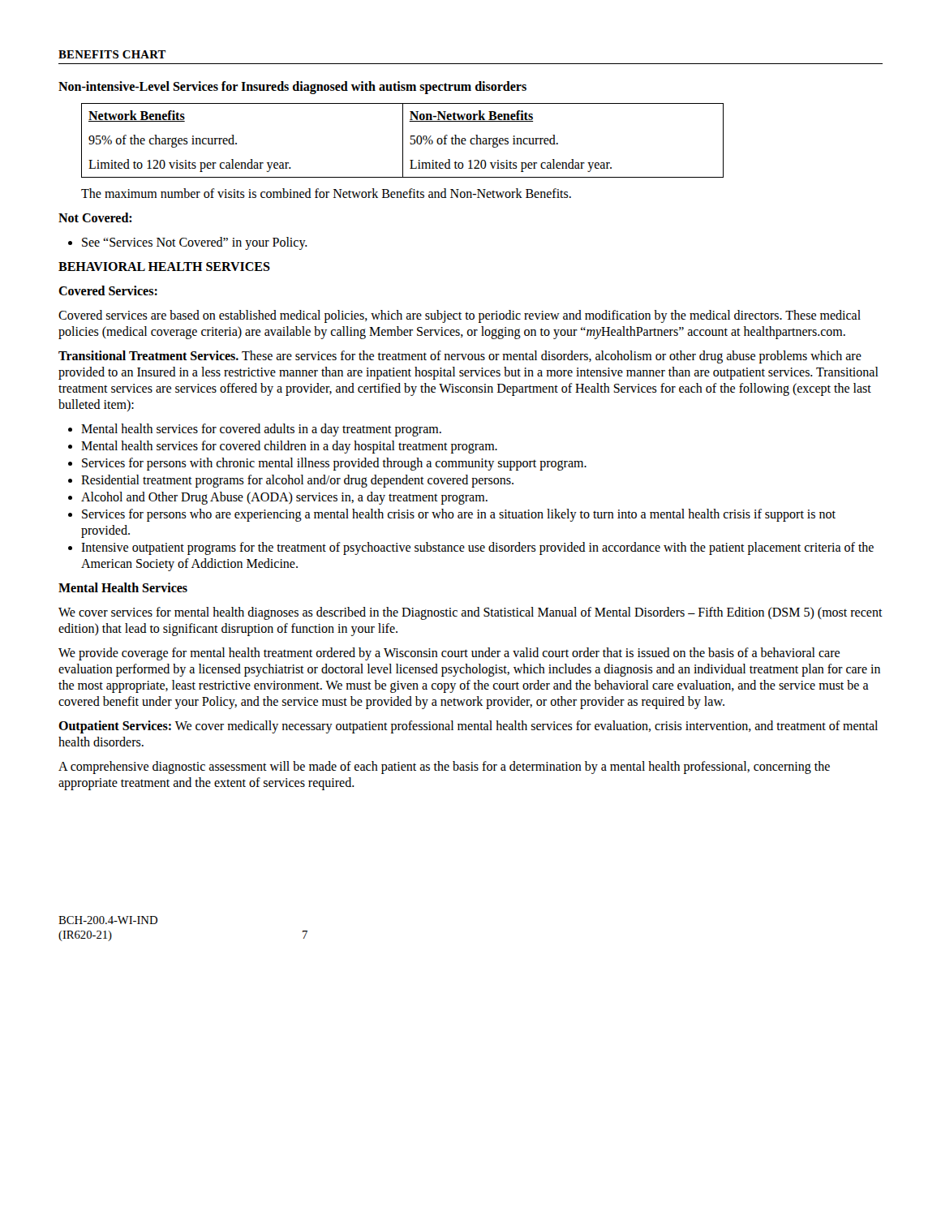BENEFITS CHART
Non-intensive-Level Services for Insureds diagnosed with autism spectrum disorders
| Network Benefits | Non-Network Benefits |
| 95% of the charges incurred. | 50% of the charges incurred. |
| Limited to 120 visits per calendar year. | Limited to 120 visits per calendar year. |
The maximum number of visits is combined for Network Benefits and Non-Network Benefits.
Not Covered:
See “Services Not Covered” in your Policy.
BEHAVIORAL HEALTH SERVICES
Covered Services:
Covered services are based on established medical policies, which are subject to periodic review and modification by the medical directors. These medical policies (medical coverage criteria) are available by calling Member Services, or logging on to your “my HealthPartners” account at healthpartners.com.
Transitional Treatment Services. These are services for the treatment of nervous or mental disorders, alcoholism or other drug abuse problems which are provided to an Insured in a less restrictive manner than are inpatient hospital services but in a more intensive manner than are outpatient services. Transitional treatment services are services offered by a provider, and certified by the Wisconsin Department of Health Services for each of the following (except the last bulleted item):
Mental health services for covered adults in a day treatment program.
Mental health services for covered children in a day hospital treatment program.
Services for persons with chronic mental illness provided through a community support program.
Residential treatment programs for alcohol and/or drug dependent covered persons.
Alcohol and Other Drug Abuse (AODA) services in, a day treatment program.
Services for persons who are experiencing a mental health crisis or who are in a situation likely to turn into a mental health crisis if support is not provided.
Intensive outpatient programs for the treatment of psychoactive substance use disorders provided in accordance with the patient placement criteria of the American Society of Addiction Medicine.
Mental Health Services
We cover services for mental health diagnoses as described in the Diagnostic and Statistical Manual of Mental Disorders – Fifth Edition (DSM 5) (most recent edition) that lead to significant disruption of function in your life.
We provide coverage for mental health treatment ordered by a Wisconsin court under a valid court order that is issued on the basis of a behavioral care evaluation performed by a licensed psychiatrist or doctoral level licensed psychologist, which includes a diagnosis and an individual treatment plan for care in the most appropriate, least restrictive environment. We must be given a copy of the court order and the behavioral care evaluation, and the service must be a covered benefit under your Policy, and the service must be provided by a network provider, or other provider as required by law.
Outpatient Services: We cover medically necessary outpatient professional mental health services for evaluation, crisis intervention, and treatment of mental health disorders.
A comprehensive diagnostic assessment will be made of each patient as the basis for a determination by a mental health professional, concerning the appropriate treatment and the extent of services required.
BCH-200.4-WI-IND
(IR620-21)7